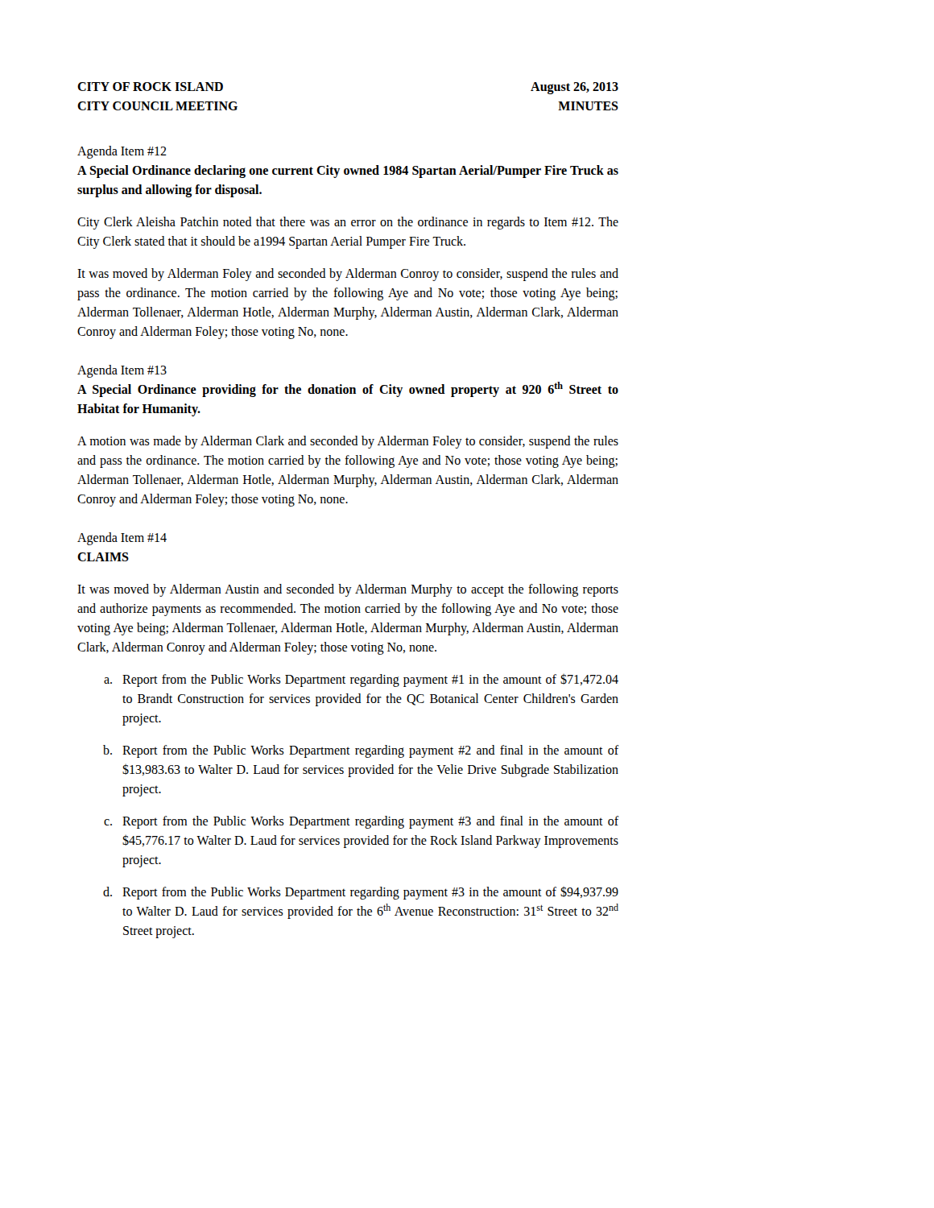| CITY OF ROCK ISLAND | August 26, 2013 |
| CITY COUNCIL MEETING | MINUTES |
Agenda Item #12
A Special Ordinance declaring one current City owned 1984 Spartan Aerial/Pumper Fire Truck as surplus and allowing for disposal.
City Clerk Aleisha Patchin noted that there was an error on the ordinance in regards to Item #12. The City Clerk stated that it should be a1994 Spartan Aerial Pumper Fire Truck.
It was moved by Alderman Foley and seconded by Alderman Conroy to consider, suspend the rules and pass the ordinance. The motion carried by the following Aye and No vote; those voting Aye being; Alderman Tollenaer, Alderman Hotle, Alderman Murphy, Alderman Austin, Alderman Clark, Alderman Conroy and Alderman Foley; those voting No, none.
Agenda Item #13
A Special Ordinance providing for the donation of City owned property at 920 6th Street to Habitat for Humanity.
A motion was made by Alderman Clark and seconded by Alderman Foley to consider, suspend the rules and pass the ordinance. The motion carried by the following Aye and No vote; those voting Aye being; Alderman Tollenaer, Alderman Hotle, Alderman Murphy, Alderman Austin, Alderman Clark, Alderman Conroy and Alderman Foley; those voting No, none.
Agenda Item #14
CLAIMS
It was moved by Alderman Austin and seconded by Alderman Murphy to accept the following reports and authorize payments as recommended. The motion carried by the following Aye and No vote; those voting Aye being; Alderman Tollenaer, Alderman Hotle, Alderman Murphy, Alderman Austin, Alderman Clark, Alderman Conroy and Alderman Foley; those voting No, none.
Report from the Public Works Department regarding payment #1 in the amount of $71,472.04 to Brandt Construction for services provided for the QC Botanical Center Children's Garden project.
Report from the Public Works Department regarding payment #2 and final in the amount of $13,983.63 to Walter D. Laud for services provided for the Velie Drive Subgrade Stabilization project.
Report from the Public Works Department regarding payment #3 and final in the amount of $45,776.17 to Walter D. Laud for services provided for the Rock Island Parkway Improvements project.
Report from the Public Works Department regarding payment #3 in the amount of $94,937.99 to Walter D. Laud for services provided for the 6th Avenue Reconstruction: 31st Street to 32nd Street project.